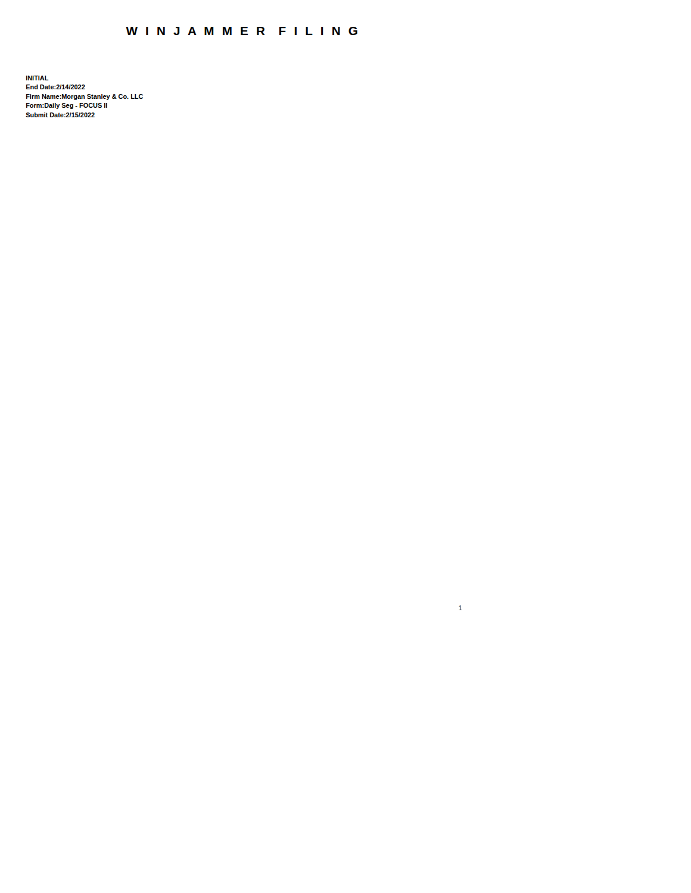W I N J A M M E R F I L I N G
INITIAL
End Date:2/14/2022
Firm Name:Morgan Stanley & Co. LLC
Form:Daily Seg - FOCUS II
Submit Date:2/15/2022
1